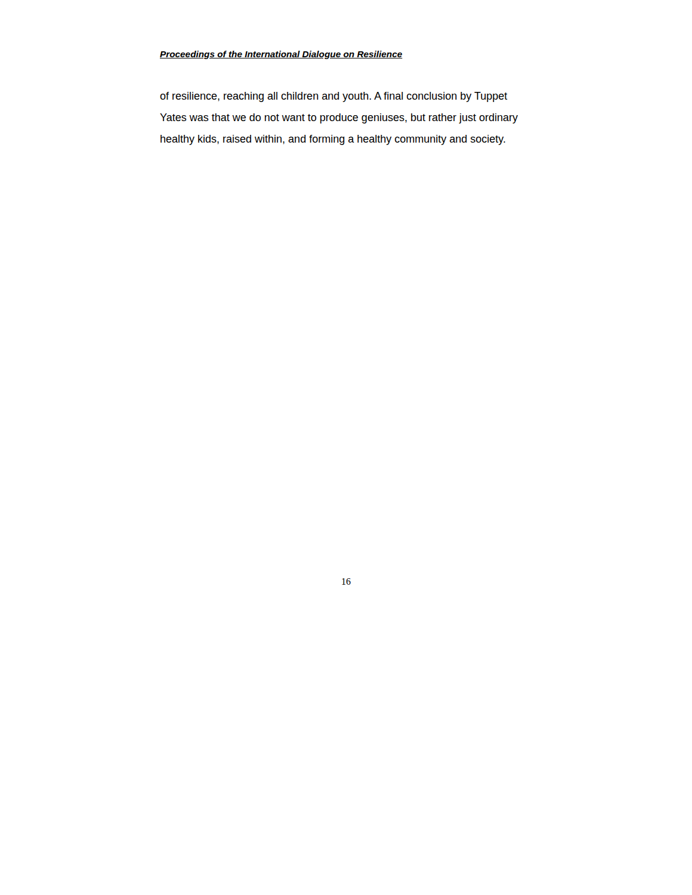Proceedings of the International Dialogue on Resilience
of resilience, reaching all children and youth. A final conclusion by Tuppet Yates was that we do not want to produce geniuses, but rather just ordinary healthy kids, raised within, and forming a healthy community and society.
16